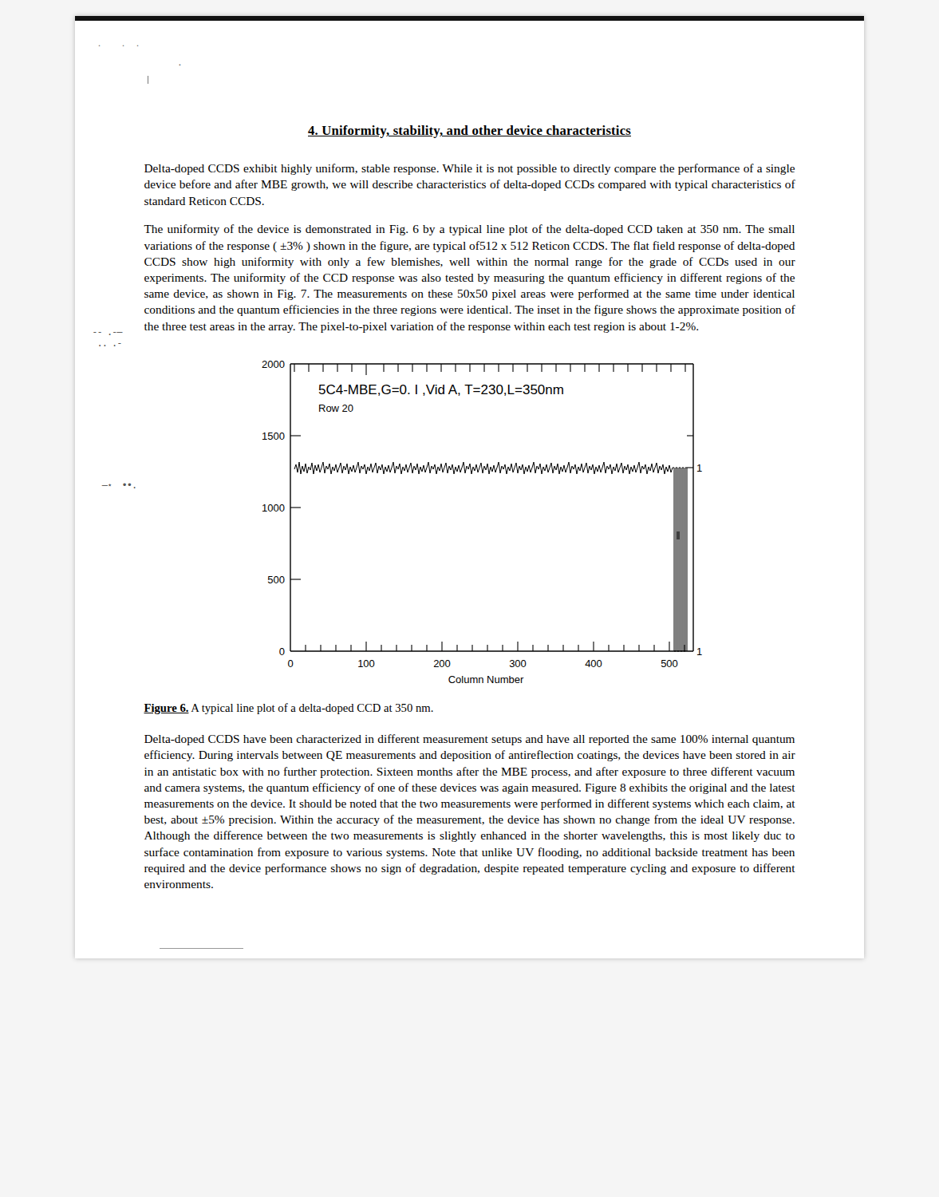. . .
.
-- .-—
.. .-
—⋆ ••.
4. Uniformity, stability, and other device characteristics
Delta-doped CCDS exhibit highly uniform, stable response. While it is not possible to directly compare the performance of a single device before and after MBE growth, we will describe characteristics of delta-doped CCDs compared with typical characteristics of standard Reticon CCDS.
The uniformity of the device is demonstrated in Fig. 6 by a typical line plot of the delta-doped CCD taken at 350 nm. The small variations of the response ( ±3% ) shown in the figure, are typical of512 x 512 Reticon CCDS. The flat field response of delta-doped CCDS show high uniformity with only a few blemishes, well within the normal range for the grade of CCDs used in our experiments. The uniformity of the CCD response was also tested by measuring the quantum efficiency in different regions of the same device, as shown in Fig. 7. The measurements on these 50x50 pixel areas were performed at the same time under identical conditions and the quantum efficiencies in the three regions were identical. The inset in the figure shows the approximate position of the three test areas in the array. The pixel-to-pixel variation of the response within each test region is about 1-2%.
2000 1500 1000 500 0 0 100 200 300 400 500 5C4-MBE,G=0. I ,Vid A, T=230,L=350nm Row 20 1 1 Column Number
Figure 6. A typical line plot of a delta-doped CCD at 350 nm.
Delta-doped CCDS have been characterized in different measurement setups and have all reported the same 100% internal quantum efficiency. During intervals between QE measurements and deposition of antireflection coatings, the devices have been stored in air in an antistatic box with no further protection. Sixteen months after the MBE process, and after exposure to three different vacuum and camera systems, the quantum efficiency of one of these devices was again measured. Figure 8 exhibits the original and the latest measurements on the device. It should be noted that the two measurements were performed in different systems which each claim, at best, about ±5% precision. Within the accuracy of the measurement, the device has shown no change from the ideal UV response. Although the difference between the two measurements is slightly enhanced in the shorter wavelengths, this is most likely duc to surface contamination from exposure to various systems. Note that unlike UV flooding, no additional backside treatment has been required and the device performance shows no sign of degradation, despite repeated temperature cycling and exposure to different environments.